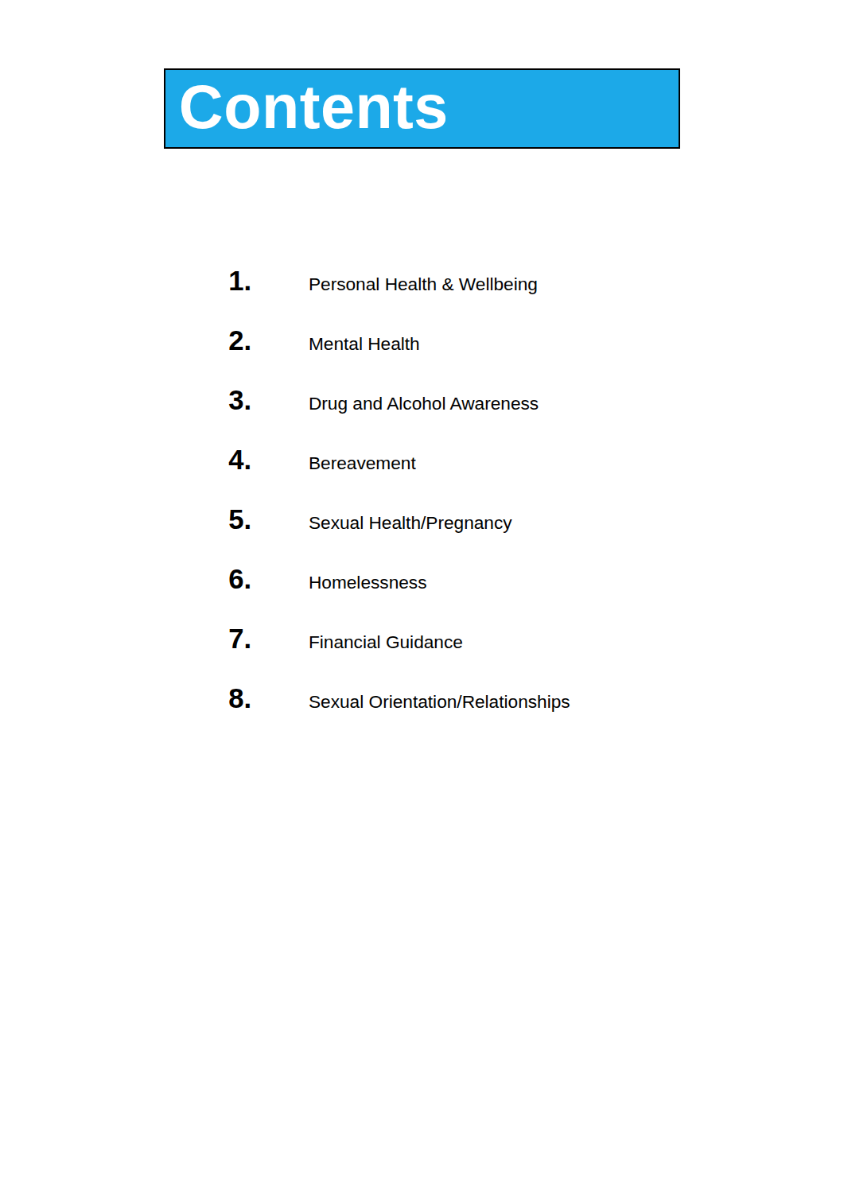Contents
1. Personal Health & Wellbeing
2. Mental Health
3. Drug and Alcohol Awareness
4. Bereavement
5. Sexual Health/Pregnancy
6. Homelessness
7. Financial Guidance
8. Sexual Orientation/Relationships